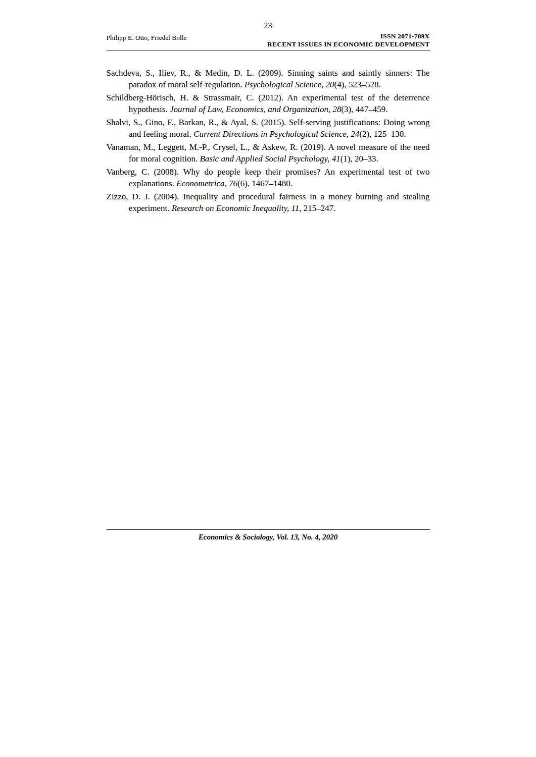23
Philipp E. Otto, Friedel Bolle
ISSN 2071-789X
RECENT ISSUES IN ECONOMIC DEVELOPMENT
Sachdeva, S., Iliev, R., & Medin, D. L. (2009). Sinning saints and saintly sinners: The paradox of moral self-regulation. Psychological Science, 20(4), 523–528.
Schildberg-Hörisch, H. & Strassmair, C. (2012). An experimental test of the deterrence hypothesis. Journal of Law, Economics, and Organization, 28(3), 447–459.
Shalvi, S., Gino, F., Barkan, R., & Ayal, S. (2015). Self-serving justifications: Doing wrong and feeling moral. Current Directions in Psychological Science, 24(2), 125–130.
Vanaman, M., Leggett, M.-P., Crysel, L., & Askew, R. (2019). A novel measure of the need for moral cognition. Basic and Applied Social Psychology, 41(1), 20–33.
Vanberg, C. (2008). Why do people keep their promises? An experimental test of two explanations. Econometrica, 76(6), 1467–1480.
Zizzo, D. J. (2004). Inequality and procedural fairness in a money burning and stealing experiment. Research on Economic Inequality, 11, 215–247.
Economics & Sociology, Vol. 13, No. 4, 2020